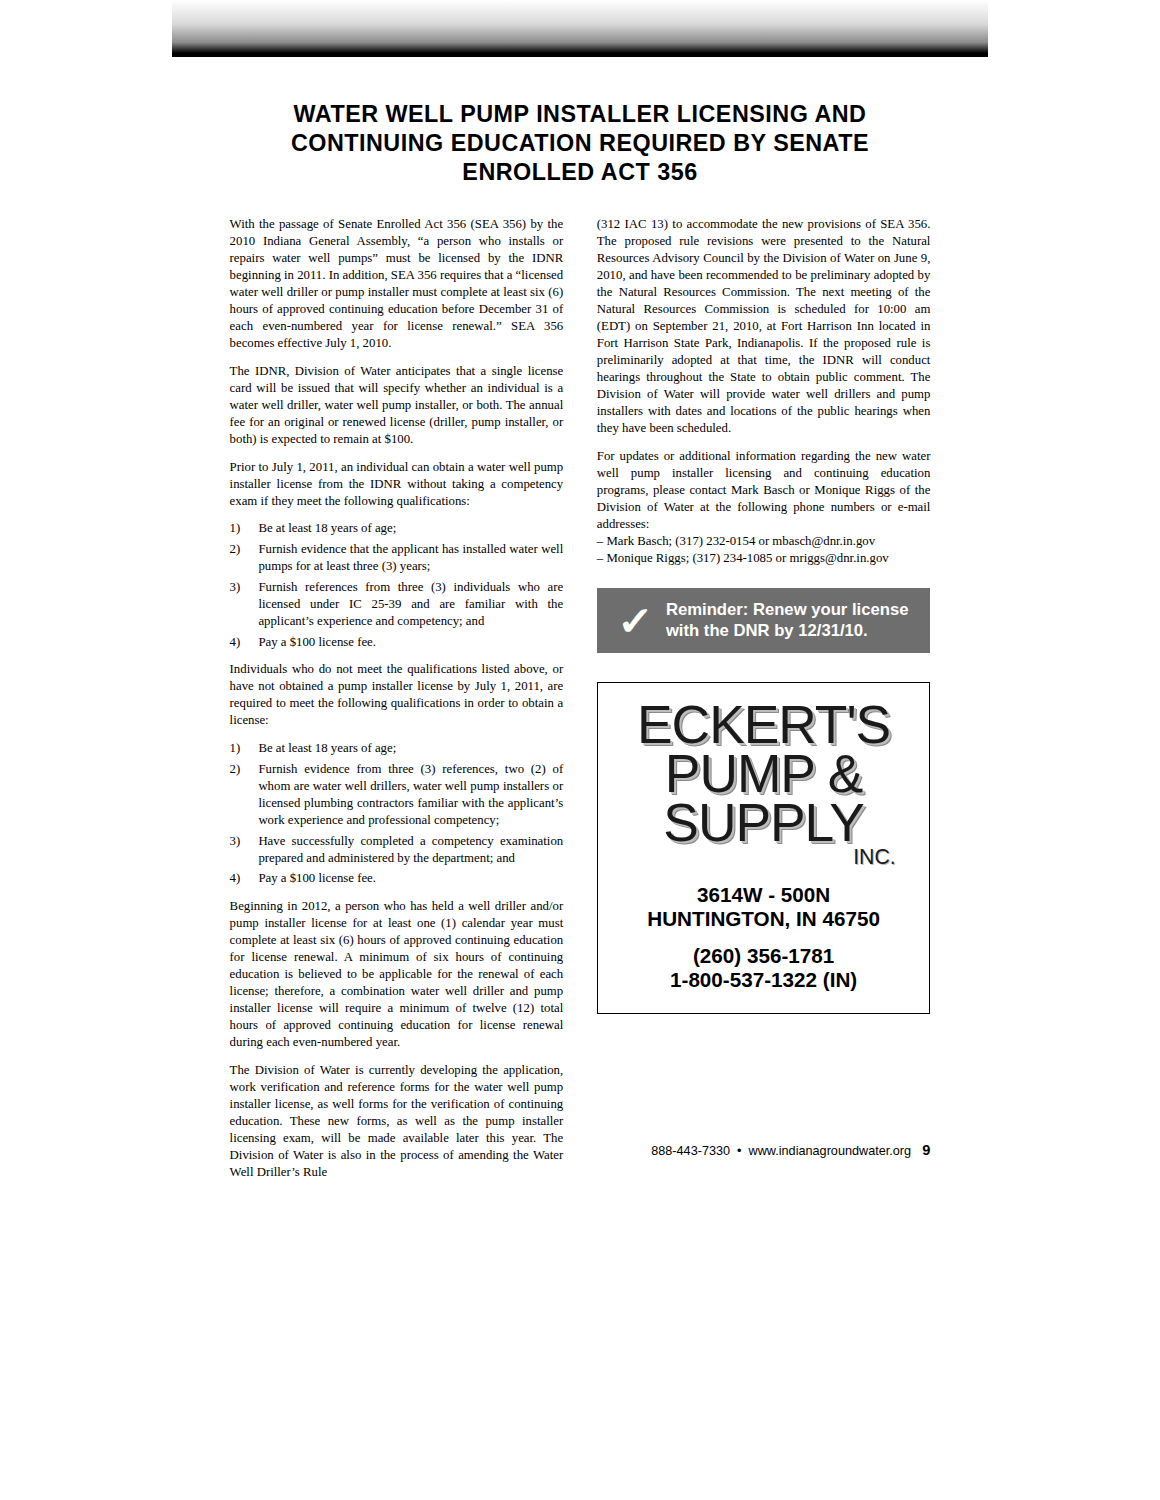Water Well Pump Installer Licensing and
Continuing Education Required by Senate Enrolled Act 356
With the passage of Senate Enrolled Act 356 (SEA 356) by the 2010 Indiana General Assembly, “a person who installs or repairs water well pumps” must be licensed by the IDNR beginning in 2011. In addition, SEA 356 requires that a “licensed water well driller or pump installer must complete at least six (6) hours of approved continuing education before December 31 of each even-numbered year for license renewal.” SEA 356 becomes effective July 1, 2010.
The IDNR, Division of Water anticipates that a single license card will be issued that will specify whether an individual is a water well driller, water well pump installer, or both. The annual fee for an original or renewed license (driller, pump installer, or both) is expected to remain at $100.
Prior to July 1, 2011, an individual can obtain a water well pump installer license from the IDNR without taking a competency exam if they meet the following qualifications:
Be at least 18 years of age;
Furnish evidence that the applicant has installed water well pumps for at least three (3) years;
Furnish references from three (3) individuals who are licensed under IC 25-39 and are familiar with the applicant’s experience and competency; and
Pay a $100 license fee.
Individuals who do not meet the qualifications listed above, or have not obtained a pump installer license by July 1, 2011, are required to meet the following qualifications in order to obtain a license:
Be at least 18 years of age;
Furnish evidence from three (3) references, two (2) of whom are water well drillers, water well pump installers or licensed plumbing contractors familiar with the applicant’s work experience and professional competency;
Have successfully completed a competency examination prepared and administered by the department; and
Pay a $100 license fee.
Beginning in 2012, a person who has held a well driller and/or pump installer license for at least one (1) calendar year must complete at least six (6) hours of approved continuing education for license renewal. A minimum of six hours of continuing education is believed to be applicable for the renewal of each license; therefore, a combination water well driller and pump installer license will require a minimum of twelve (12) total hours of approved continuing education for license renewal during each even-numbered year.
The Division of Water is currently developing the application, work verification and reference forms for the water well pump installer license, as well forms for the verification of continuing education. These new forms, as well as the pump installer licensing exam, will be made available later this year. The Division of Water is also in the process of amending the Water Well Driller’s Rule
(312 IAC 13) to accommodate the new provisions of SEA 356. The proposed rule revisions were presented to the Natural Resources Advisory Council by the Division of Water on June 9, 2010, and have been recommended to be preliminary adopted by the Natural Resources Commission. The next meeting of the Natural Resources Commission is scheduled for 10:00 am (EDT) on September 21, 2010, at Fort Harrison Inn located in Fort Harrison State Park, Indianapolis. If the proposed rule is preliminarily adopted at that time, the IDNR will conduct hearings throughout the State to obtain public comment. The Division of Water will provide water well drillers and pump installers with dates and locations of the public hearings when they have been scheduled.
For updates or additional information regarding the new water well pump installer licensing and continuing education programs, please contact Mark Basch or Monique Riggs of the Division of Water at the following phone numbers or e-mail addresses:
– Mark Basch; (317) 232-0154 or mbasch@dnr.in.gov
– Monique Riggs; (317) 234-1085 or mriggs@dnr.in.gov
✓
Reminder: Renew your license
with the DNR by 12/31/10.
ECKERT'S
PUMP &
SUPPLY
INC.
3614W - 500N
HUNTINGTON, IN 46750
(260) 356-1781
1-800-537-1322 (IN)
888-443-7330 • www.indianagroundwater.org 9